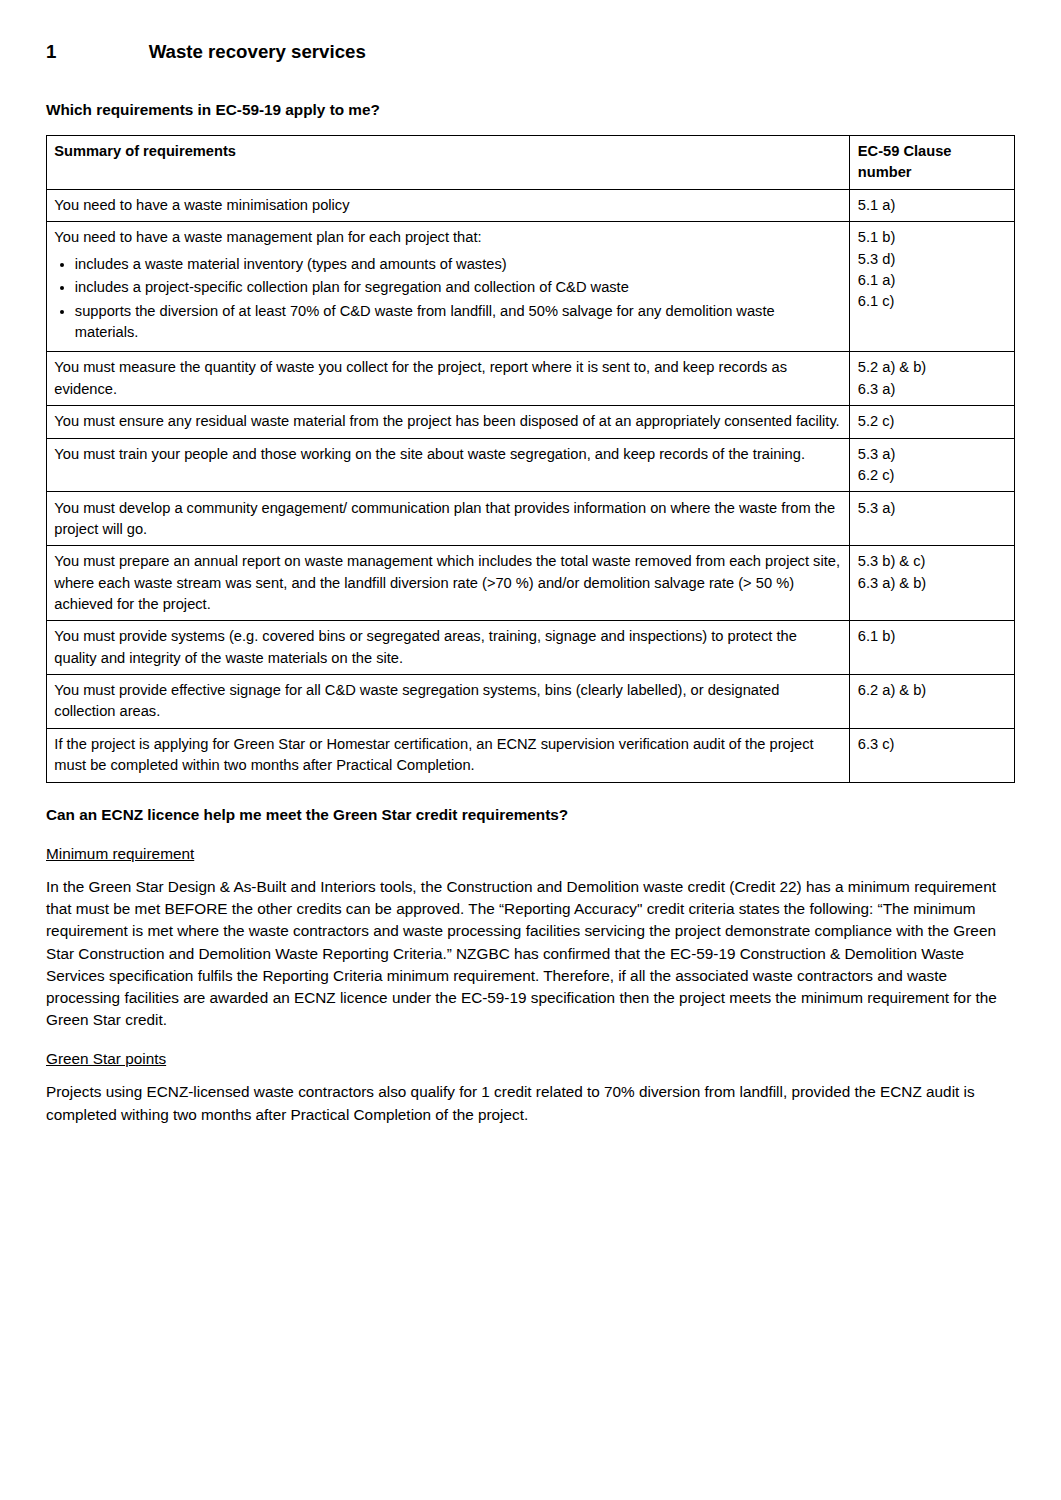1 Waste recovery services
Which requirements in EC-59-19 apply to me?
| Summary of requirements | EC-59 Clause number |
| --- | --- |
| You need to have a waste minimisation policy | 5.1 a) |
| You need to have a waste management plan for each project that: includes a waste material inventory (types and amounts of wastes) includes a project-specific collection plan for segregation and collection of C&D waste supports the diversion of at least 70% of C&D waste from landfill, and 50% salvage for any demolition waste materials. | 5.1 b) 5.3 d) 6.1 a) 6.1 c) |
| You must measure the quantity of waste you collect for the project, report where it is sent to, and keep records as evidence. | 5.2 a) & b) 6.3 a) |
| You must ensure any residual waste material from the project has been disposed of at an appropriately consented facility. | 5.2 c) |
| You must train your people and those working on the site about waste segregation, and keep records of the training. | 5.3 a) 6.2 c) |
| You must develop a community engagement/ communication plan that provides information on where the waste from the project will go. | 5.3 a) |
| You must prepare an annual report on waste management which includes the total waste removed from each project site, where each waste stream was sent, and the landfill diversion rate (>70 %) and/or demolition salvage rate (> 50 %) achieved for the project. | 5.3 b) & c) 6.3 a) & b) |
| You must provide systems (e.g. covered bins or segregated areas, training, signage and inspections) to protect the quality and integrity of the waste materials on the site. | 6.1 b) |
| You must provide effective signage for all C&D waste segregation systems, bins (clearly labelled), or designated collection areas. | 6.2 a) & b) |
| If the project is applying for Green Star or Homestar certification, an ECNZ supervision verification audit of the project must be completed within two months after Practical Completion. | 6.3 c) |
Can an ECNZ licence help me meet the Green Star credit requirements?
Minimum requirement
In the Green Star Design & As-Built and Interiors tools, the Construction and Demolition waste credit (Credit 22) has a minimum requirement that must be met BEFORE the other credits can be approved. The “Reporting Accuracy" credit criteria states the following: “The minimum requirement is met where the waste contractors and waste processing facilities servicing the project demonstrate compliance with the Green Star Construction and Demolition Waste Reporting Criteria.” NZGBC has confirmed that the EC-59-19 Construction & Demolition Waste Services specification fulfils the Reporting Criteria minimum requirement. Therefore, if all the associated waste contractors and waste processing facilities are awarded an ECNZ licence under the EC-59-19 specification then the project meets the minimum requirement for the Green Star credit.
Green Star points
Projects using ECNZ-licensed waste contractors also qualify for 1 credit related to 70% diversion from landfill, provided the ECNZ audit is completed withing two months after Practical Completion of the project.